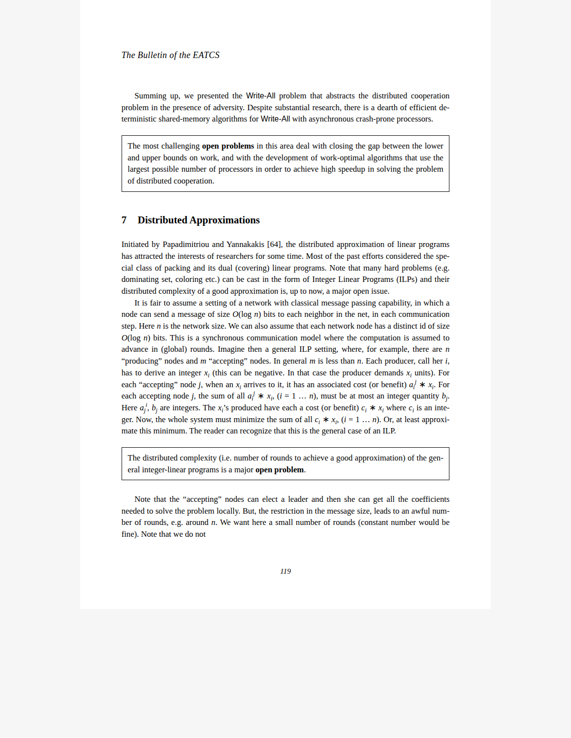The Bulletin of the EATCS
Summing up, we presented the Write-All problem that abstracts the distributed cooperation problem in the presence of adversity. Despite substantial research, there is a dearth of efficient deterministic shared-memory algorithms for Write-All with asynchronous crash-prone processors.
The most challenging open problems in this area deal with closing the gap between the lower and upper bounds on work, and with the development of work-optimal algorithms that use the largest possible number of processors in order to achieve high speedup in solving the problem of distributed cooperation.
7 Distributed Approximations
Initiated by Papadimitriou and Yannakakis [64], the distributed approximation of linear programs has attracted the interests of researchers for some time. Most of the past efforts considered the special class of packing and its dual (covering) linear programs. Note that many hard problems (e.g. dominating set, coloring etc.) can be cast in the form of Integer Linear Programs (ILPs) and their distributed complexity of a good approximation is, up to now, a major open issue.
It is fair to assume a setting of a network with classical message passing capability, in which a node can send a message of size O(log n) bits to each neighbor in the net, in each communication step. Here n is the network size. We can also assume that each network node has a distinct id of size O(log n) bits. This is a synchronous communication model where the computation is assumed to advance in (global) rounds. Imagine then a general ILP setting, where, for example, there are n “producing” nodes and m “accepting” nodes. In general m is less than n. Each producer, call her i, has to derive an integer xi (this can be negative. In that case the producer demands xi units). For each “accepting” node j, when an xi arrives to it, it has an associated cost (or benefit) aij ∗ xi. For each accepting node j, the sum of all aij ∗ xi, (i = 1 … n), must be at most an integer quantity bj. Here aji, bj are integers. The xi’s produced have each a cost (or benefit) ci ∗ xi where ci is an integer. Now, the whole system must minimize the sum of all ci ∗ xi, (i = 1 … n). Or, at least approximate this minimum. The reader can recognize that this is the general case of an ILP.
The distributed complexity (i.e. number of rounds to achieve a good approximation) of the general integer-linear programs is a major open problem.
Note that the “accepting” nodes can elect a leader and then she can get all the coefficients needed to solve the problem locally. But, the restriction in the message size, leads to an awful number of rounds, e.g. around n. We want here a small number of rounds (constant number would be fine). Note that we do not
119